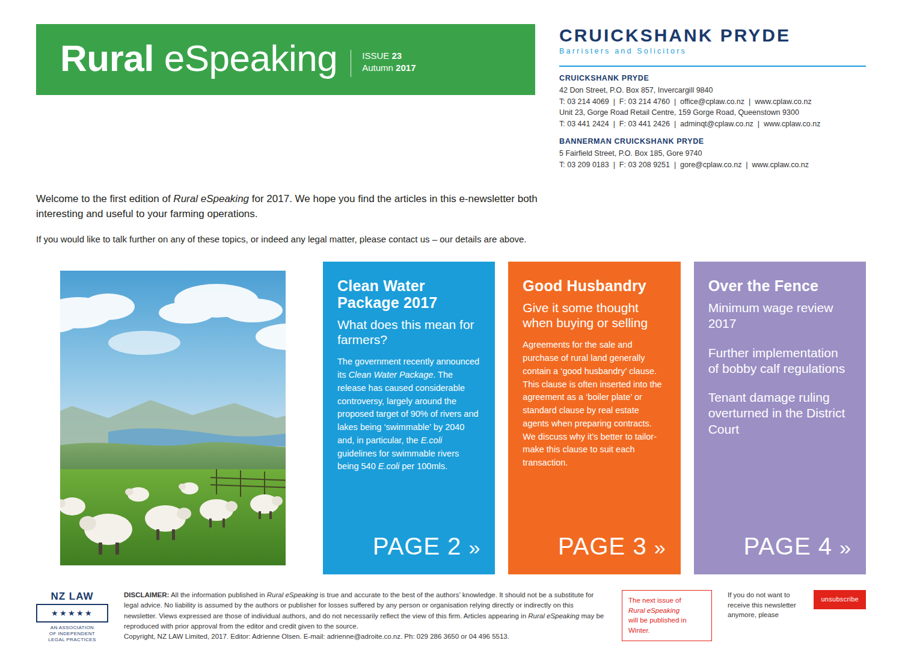Rural eSpeaking
ISSUE 23
Autumn 2017
CRUICKSHANK PRYDE
Barristers and Solicitors
CRUICKSHANK PRYDE
42 Don Street, P.O. Box 857, Invercargill 9840
T: 03 214 4069 | F: 03 214 4760 | office@cplaw.co.nz | www.cplaw.co.nz
Unit 23, Gorge Road Retail Centre, 159 Gorge Road, Queenstown 9300
T: 03 441 2424 | F: 03 441 2426 | adminqt@cplaw.co.nz | www.cplaw.co.nz
BANNERMAN CRUICKSHANK PRYDE
5 Fairfield Street, P.O. Box 185, Gore 9740
T: 03 209 0183 | F: 03 208 9251 | gore@cplaw.co.nz | www.cplaw.co.nz
Welcome to the first edition of Rural eSpeaking for 2017. We hope you find the articles in this e-newsletter both interesting and useful to your farming operations.
If you would like to talk further on any of these topics, or indeed any legal matter, please contact us – our details are above.
Clean Water
Package 2017
What does this mean for farmers?
The government recently announced its Clean Water Package. The release has caused considerable controversy, largely around the proposed target of 90% of rivers and lakes being ‘swimmable’ by 2040 and, in particular, the E.coli guidelines for swimmable rivers being 540 E.coli per 100mls.
PAGE 2 »
Good Husbandry
Give it some thought when buying or selling
Agreements for the sale and purchase of rural land generally contain a ‘good husbandry’ clause. This clause is often inserted into the agreement as a ‘boiler plate’ or standard clause by real estate agents when preparing contracts. We discuss why it’s better to tailor-make this clause to suit each transaction.
PAGE 3 »
Over the Fence
Minimum wage review 2017
Further implementation of bobby calf regulations
Tenant damage ruling overturned in the District Court
PAGE 4 »
NZ LAW
★★★★★
An Association
of Independent
Legal Practices
DISCLAIMER: All the information published in Rural eSpeaking is true and accurate to the best of the authors’ knowledge. It should not be a substitute for legal advice. No liability is assumed by the authors or publisher for losses suffered by any person or organisation relying directly or indirectly on this newsletter. Views expressed are those of individual authors, and do not necessarily reflect the view of this firm. Articles appearing in Rural eSpeaking may be reproduced with prior approval from the editor and credit given to the source.
Copyright, NZ LAW Limited, 2017. Editor: Adrienne Olsen. E-mail: adrienne@adroite.co.nz. Ph: 029 286 3650 or 04 496 5513.
The next issue of
Rural eSpeaking
will be published in
Winter.
If you do not want to receive this newsletter anymore, please unsubscribe